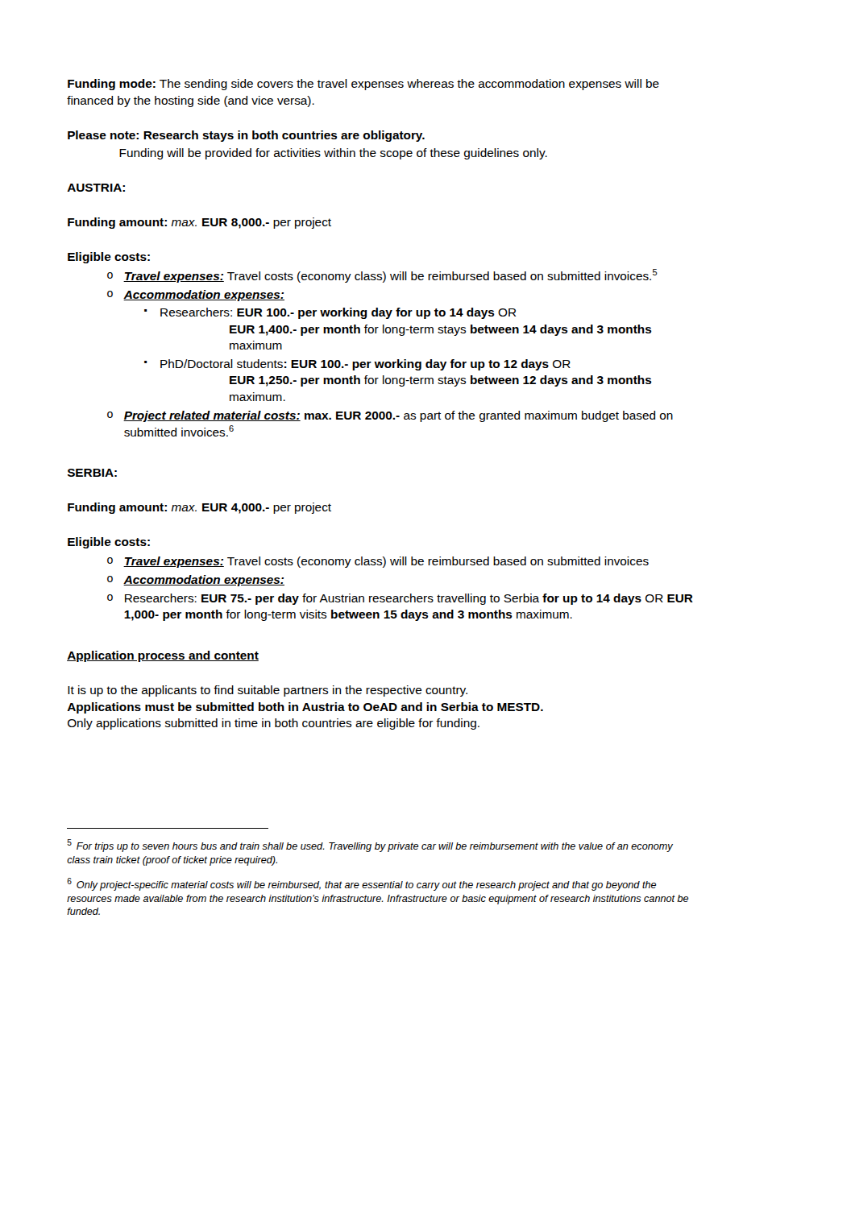Funding mode: The sending side covers the travel expenses whereas the accommodation expenses will be financed by the hosting side (and vice versa).
Please note: Research stays in both countries are obligatory.
Funding will be provided for activities within the scope of these guidelines only.
AUSTRIA:
Funding amount: max. EUR 8,000.- per project
Eligible costs:
Travel expenses: Travel costs (economy class) will be reimbursed based on submitted invoices.5
Accommodation expenses:
Researchers: EUR 100.- per working day for up to 14 days OR
EUR 1,400.- per month for long-term stays between 14 days and 3 months maximum
PhD/Doctoral students: EUR 100.- per working day for up to 12 days OR
EUR 1,250.- per month for long-term stays between 12 days and 3 months maximum.
Project related material costs: max. EUR 2000.- as part of the granted maximum budget based on submitted invoices.6
SERBIA:
Funding amount: max. EUR 4,000.- per project
Eligible costs:
Travel expenses: Travel costs (economy class) will be reimbursed based on submitted invoices
Accommodation expenses:
Researchers: EUR 75.- per day for Austrian researchers travelling to Serbia for up to 14 days OR EUR 1,000- per month for long-term visits between 15 days and 3 months maximum.
Application process and content
It is up to the applicants to find suitable partners in the respective country.
Applications must be submitted both in Austria to OeAD and in Serbia to MESTD.
Only applications submitted in time in both countries are eligible for funding.
5 For trips up to seven hours bus and train shall be used. Travelling by private car will be reimbursement with the value of an economy class train ticket (proof of ticket price required).
6 Only project-specific material costs will be reimbursed, that are essential to carry out the research project and that go beyond the resources made available from the research institution’s infrastructure. Infrastructure or basic equipment of research institutions cannot be funded.